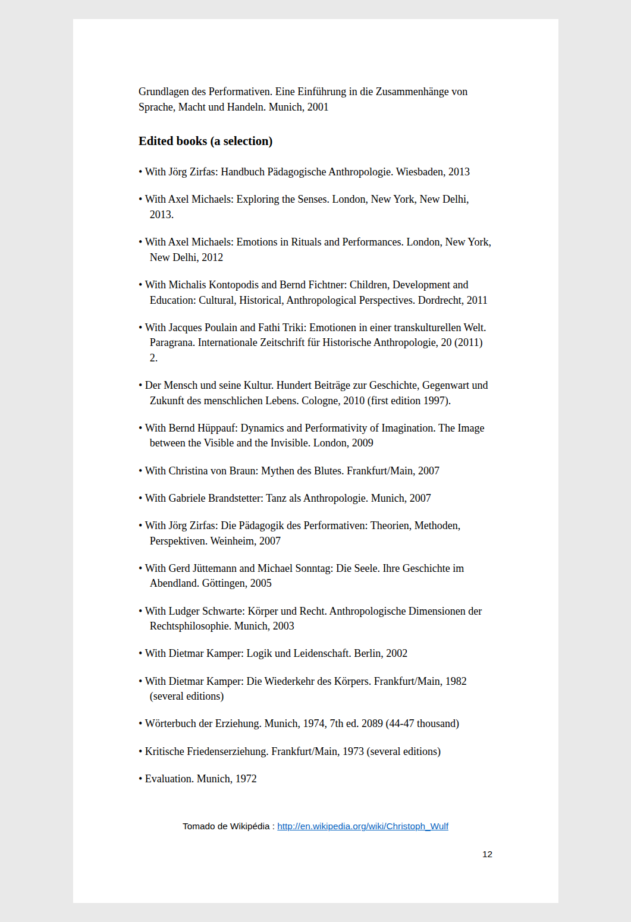Grundlagen des Performativen. Eine Einführung in die Zusammenhänge von Sprache, Macht und Handeln. Munich, 2001
Edited books (a selection)
With Jörg Zirfas: Handbuch Pädagogische Anthropologie. Wiesbaden, 2013
With Axel Michaels: Exploring the Senses. London, New York, New Delhi, 2013.
With Axel Michaels: Emotions in Rituals and Performances. London, New York, New Delhi, 2012
With Michalis Kontopodis and Bernd Fichtner: Children, Development and Education: Cultural, Historical, Anthropological Perspectives. Dordrecht, 2011
With Jacques Poulain and Fathi Triki: Emotionen in einer transkulturellen Welt. Paragrana. Internationale Zeitschrift für Historische Anthropologie, 20 (2011) 2.
Der Mensch und seine Kultur. Hundert Beiträge zur Geschichte, Gegenwart und Zukunft des menschlichen Lebens. Cologne, 2010 (first edition 1997).
With Bernd Hüppauf: Dynamics and Performativity of Imagination. The Image between the Visible and the Invisible. London, 2009
With Christina von Braun: Mythen des Blutes. Frankfurt/Main, 2007
With Gabriele Brandstetter: Tanz als Anthropologie. Munich, 2007
With Jörg Zirfas: Die Pädagogik des Performativen: Theorien, Methoden, Perspektiven. Weinheim, 2007
With Gerd Jüttemann and Michael Sonntag: Die Seele. Ihre Geschichte im Abendland. Göttingen, 2005
With Ludger Schwarte: Körper und Recht. Anthropologische Dimensionen der Rechtsphilosophie. Munich, 2003
With Dietmar Kamper: Logik und Leidenschaft. Berlin, 2002
With Dietmar Kamper: Die Wiederkehr des Körpers. Frankfurt/Main, 1982 (several editions)
Wörterbuch der Erziehung. Munich, 1974, 7th ed. 2089 (44-47 thousand)
Kritische Friedenserziehung. Frankfurt/Main, 1973 (several editions)
Evaluation. Munich, 1972
Tomado de Wikipédia : http://en.wikipedia.org/wiki/Christoph_Wulf
12